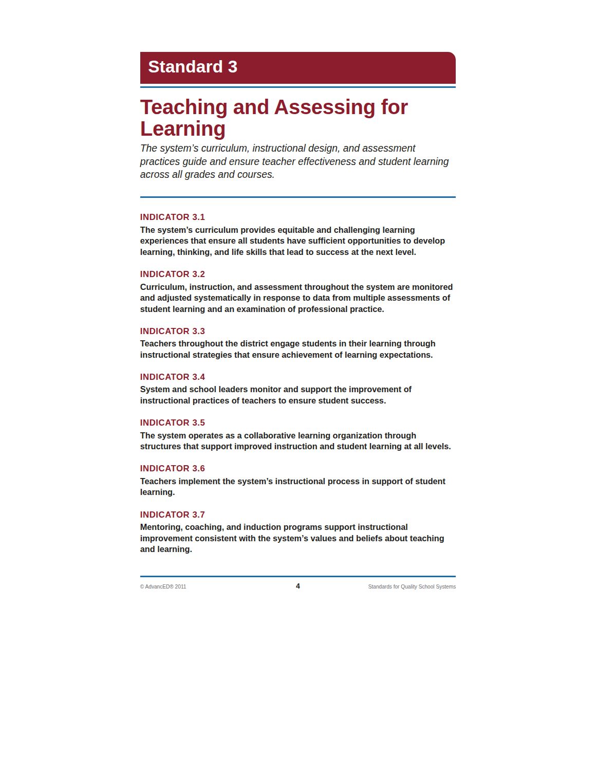Standard 3
Teaching and Assessing for Learning
The system’s curriculum, instructional design, and assessment practices guide and ensure teacher effectiveness and student learning across all grades and courses.
Indicator 3.1
The system’s curriculum provides equitable and challenging learning experiences that ensure all students have sufficient opportunities to develop learning, thinking, and life skills that lead to success at the next level.
Indicator 3.2
Curriculum, instruction, and assessment throughout the system are monitored and adjusted systematically in response to data from multiple assessments of student learning and an examination of professional practice.
Indicator 3.3
Teachers throughout the district engage students in their learning through instructional strategies that ensure achievement of learning expectations.
Indicator 3.4
System and school leaders monitor and support the improvement of instructional practices of teachers to ensure student success.
Indicator 3.5
The system operates as a collaborative learning organization through structures that support improved instruction and student learning at all levels.
Indicator 3.6
Teachers implement the system’s instructional process in support of student learning.
Indicator 3.7
Mentoring, coaching, and induction programs support instructional improvement consistent with the system’s values and beliefs about teaching and learning.
© AdvancED® 2011
4
Standards for Quality School Systems